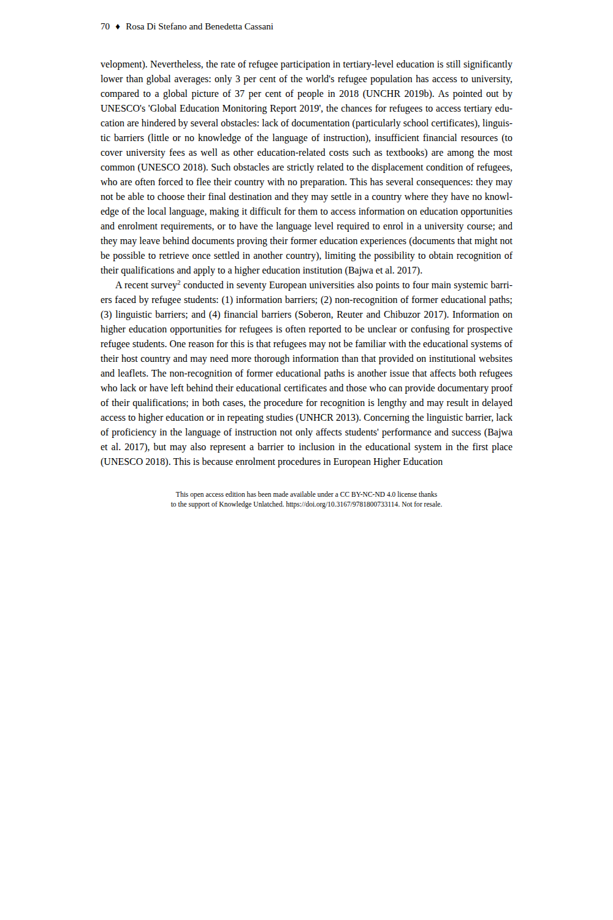70♦Rosa Di Stefano and Benedetta Cassani
velopment). Nevertheless, the rate of refugee participation in tertiary-level education is still significantly lower than global averages: only 3 per cent of the world's refugee population has access to university, compared to a global picture of 37 per cent of people in 2018 (UNCHR 2019b). As pointed out by UNESCO's 'Global Education Monitoring Report 2019', the chances for refugees to access tertiary education are hindered by several obstacles: lack of documentation (particularly school certificates), linguistic barriers (little or no knowledge of the language of instruction), insufficient financial resources (to cover university fees as well as other education-related costs such as textbooks) are among the most common (UNESCO 2018). Such obstacles are strictly related to the displacement condition of refugees, who are often forced to flee their country with no preparation. This has several consequences: they may not be able to choose their final destination and they may settle in a country where they have no knowledge of the local language, making it difficult for them to access information on education opportunities and enrolment requirements, or to have the language level required to enrol in a university course; and they may leave behind documents proving their former education experiences (documents that might not be possible to retrieve once settled in another country), limiting the possibility to obtain recognition of their qualifications and apply to a higher education institution (Bajwa et al. 2017).
A recent survey2 conducted in seventy European universities also points to four main systemic barriers faced by refugee students: (1) information barriers; (2) non-recognition of former educational paths; (3) linguistic barriers; and (4) financial barriers (Soberon, Reuter and Chibuzor 2017). Information on higher education opportunities for refugees is often reported to be unclear or confusing for prospective refugee students. One reason for this is that refugees may not be familiar with the educational systems of their host country and may need more thorough information than that provided on institutional websites and leaflets. The non-recognition of former educational paths is another issue that affects both refugees who lack or have left behind their educational certificates and those who can provide documentary proof of their qualifications; in both cases, the procedure for recognition is lengthy and may result in delayed access to higher education or in repeating studies (UNHCR 2013). Concerning the linguistic barrier, lack of proficiency in the language of instruction not only affects students' performance and success (Bajwa et al. 2017), but may also represent a barrier to inclusion in the educational system in the first place (UNESCO 2018). This is because enrolment procedures in European Higher Education
This open access edition has been made available under a CC BY-NC-ND 4.0 license thanks
to the support of Knowledge Unlatched. https://doi.org/10.3167/9781800733114. Not for resale.